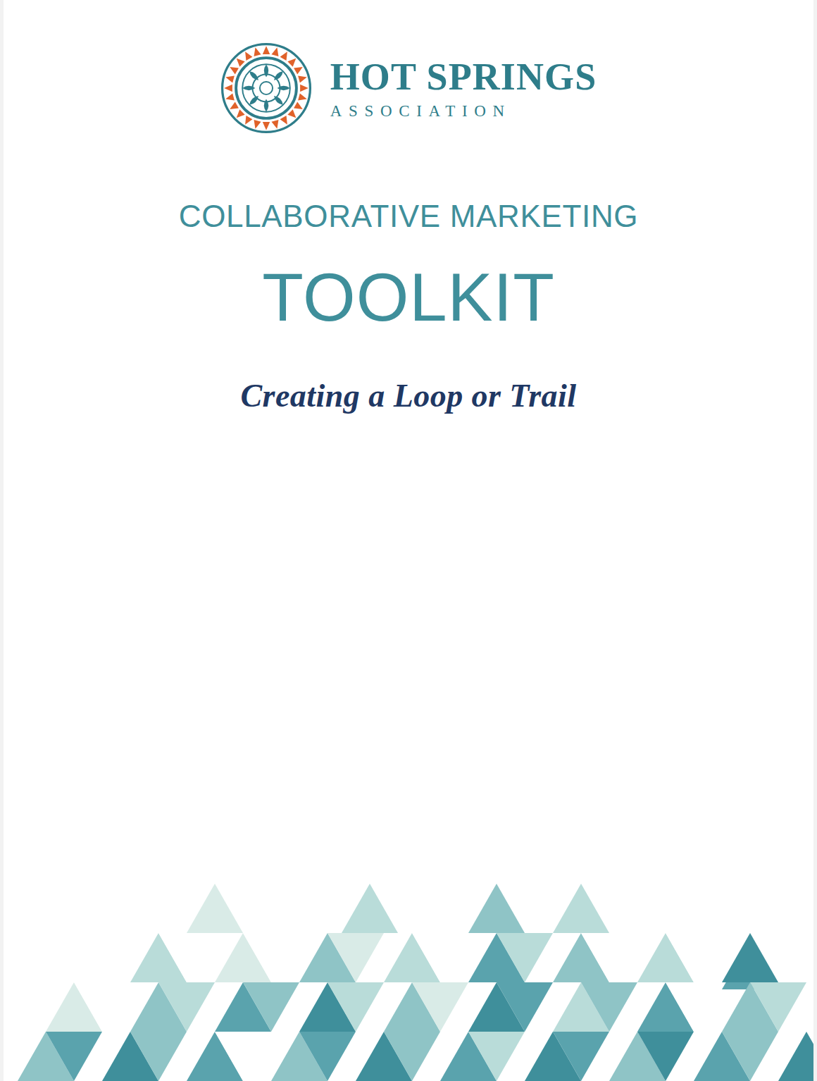HOT SPRINGS
ASSOCIATION
COLLABORATIVE MARKETING
TOOLKIT
Creating a Loop or Trail